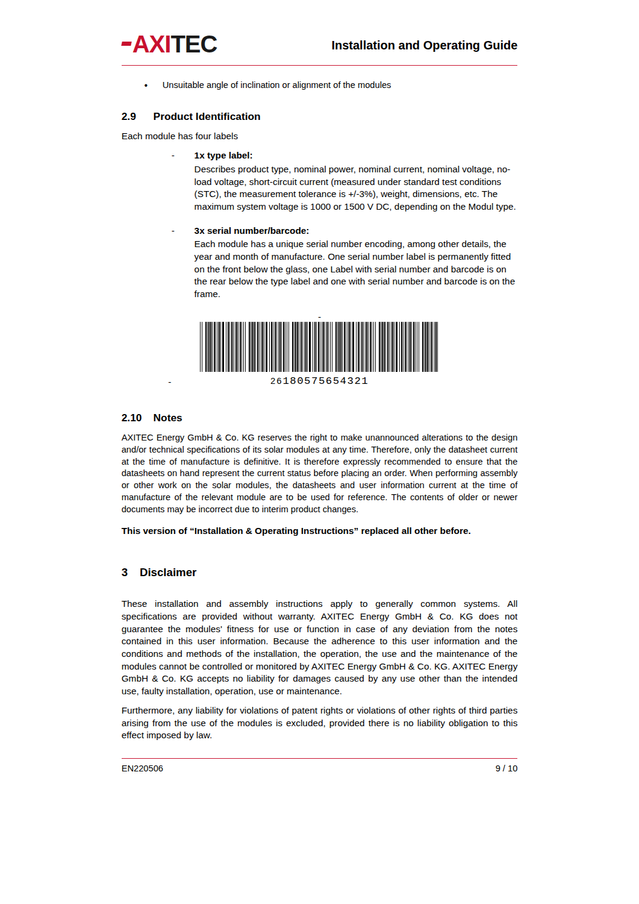AXI TEC
Installation and Operating Guide
Unsuitable angle of inclination or alignment of the modules
2.9 Product Identification
Each module has four labels
1x type label: Describes product type, nominal power, nominal current, nominal voltage, no-load voltage, short-circuit current (measured under standard test conditions (STC), the measurement tolerance is +/-3%), weight, dimensions, etc. The maximum system voltage is 1000 or 1500 V DC, depending on the Modul type.
3x serial number/barcode: Each module has a unique serial number encoding, among other details, the year and month of manufacture. One serial number label is permanently fitted on the front below the glass, one Label with serial number and barcode is on the rear below the type label and one with serial number and barcode is on the frame.
-
-
26180575654321
2.10 Notes
AXITEC Energy GmbH & Co. KG reserves the right to make unannounced alterations to the design and/or technical specifications of its solar modules at any time. Therefore, only the datasheet current at the time of manufacture is definitive. It is therefore expressly recommended to ensure that the datasheets on hand represent the current status before placing an order. When performing assembly or other work on the solar modules, the datasheets and user information current at the time of manufacture of the relevant module are to be used for reference. The contents of older or newer documents may be incorrect due to interim product changes.
This version of “Installation & Operating Instructions” replaced all other before.
3 Disclaimer
These installation and assembly instructions apply to generally common systems. All specifications are provided without warranty. AXITEC Energy GmbH & Co. KG does not guarantee the modules' fitness for use or function in case of any deviation from the notes contained in this user information. Because the adherence to this user information and the conditions and methods of the installation, the operation, the use and the maintenance of the modules cannot be controlled or monitored by AXITEC Energy GmbH & Co. KG. AXITEC Energy GmbH & Co. KG accepts no liability for damages caused by any use other than the intended use, faulty installation, operation, use or maintenance.
Furthermore, any liability for violations of patent rights or violations of other rights of third parties arising from the use of the modules is excluded, provided there is no liability obligation to this effect imposed by law.
EN220506 9 / 10